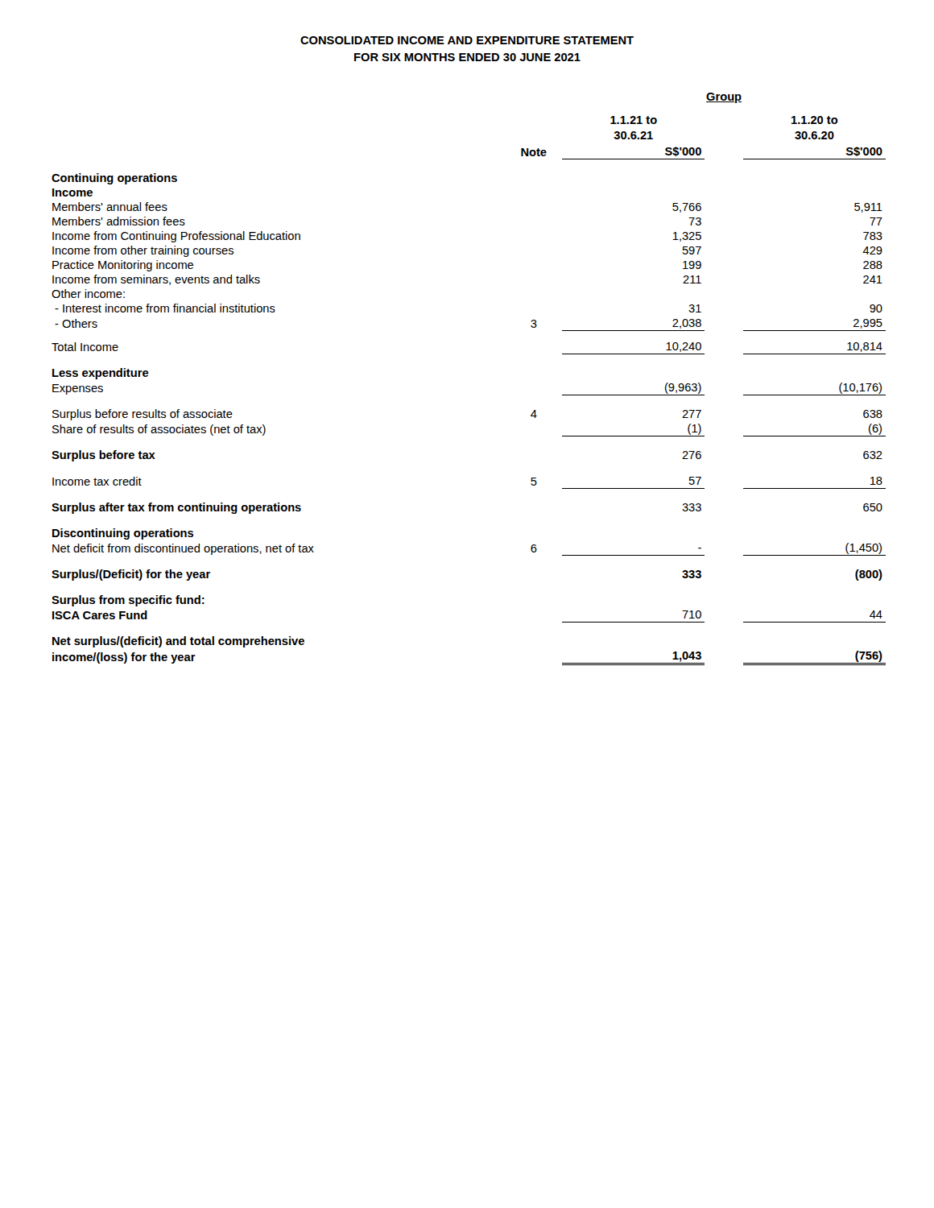CONSOLIDATED INCOME AND EXPENDITURE STATEMENT
FOR SIX MONTHS ENDED 30 JUNE 2021
| | | Group |
| | | 1.1.21 to 30.6.21 | | 1.1.20 to 30.6.20 |
| | Note | S$'000 | | S$'000 |
| Continuing operations | | | | |
| Income | | | | |
| Members' annual fees | | 5,766 | | 5,911 |
| Members' admission fees | | 73 | | 77 |
| Income from Continuing Professional Education | | 1,325 | | 783 |
| Income from other training courses | | 597 | | 429 |
| Practice Monitoring income | | 199 | | 288 |
| Income from seminars, events and talks | | 211 | | 241 |
| Other income: | | | | |
| - Interest income from financial institutions | | 31 | | 90 |
| - Others | 3 | 2,038 | | 2,995 |
| Total Income | | 10,240 | | 10,814 |
| Less expenditure | | | | |
| Expenses | | (9,963) | | (10,176) |
| Surplus before results of associate | 4 | 277 | | 638 |
| Share of results of associates (net of tax) | | (1) | | (6) |
| Surplus before tax | | 276 | | 632 |
| Income tax credit | 5 | 57 | | 18 |
| Surplus after tax from continuing operations | | 333 | | 650 |
| Discontinuing operations | | | | |
| Net deficit from discontinued operations, net of tax | 6 | - | | (1,450) |
| Surplus/(Deficit) for the year | | 333 | | (800) |
| Surplus from specific fund: | | | | |
| ISCA Cares Fund | | 710 | | 44 |
| Net surplus/(deficit) and total comprehensive | | | | |
| income/(loss) for the year | | 1,043 | | (756) |